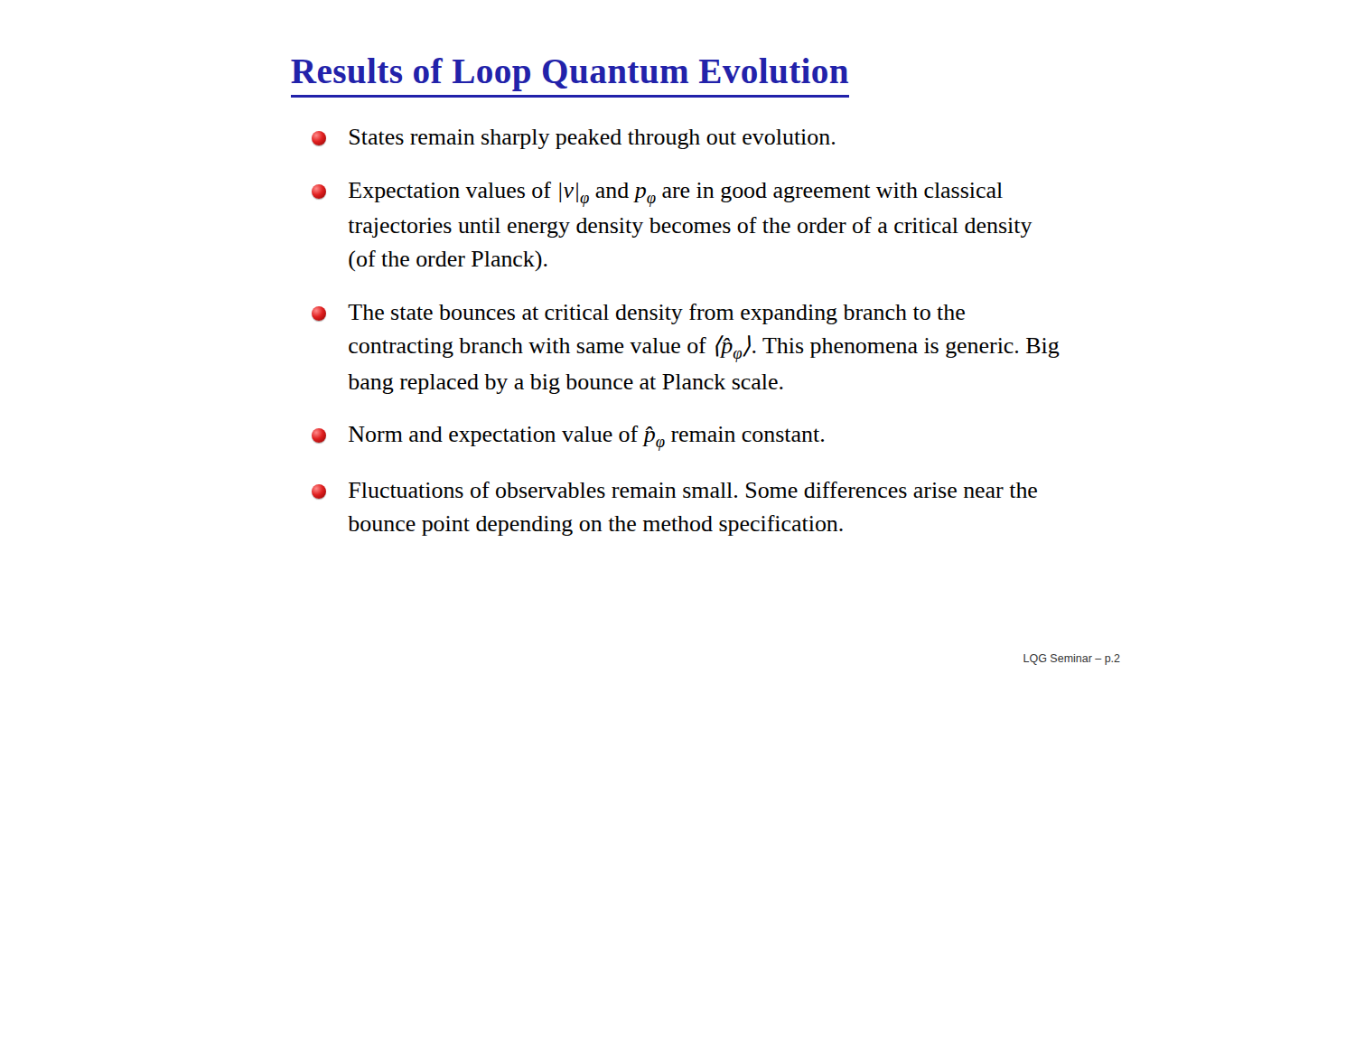Results of Loop Quantum Evolution
States remain sharply peaked through out evolution.
Expectation values of |v|φ and pφ are in good agreement with classical trajectories until energy density becomes of the order of a critical density (of the order Planck).
The state bounces at critical density from expanding branch to the contracting branch with same value of ⟨p̂φ⟩. This phenomena is generic. Big bang replaced by a big bounce at Planck scale.
Norm and expectation value of p̂φ remain constant.
Fluctuations of observables remain small. Some differences arise near the bounce point depending on the method specification.
LQG Seminar – p.2